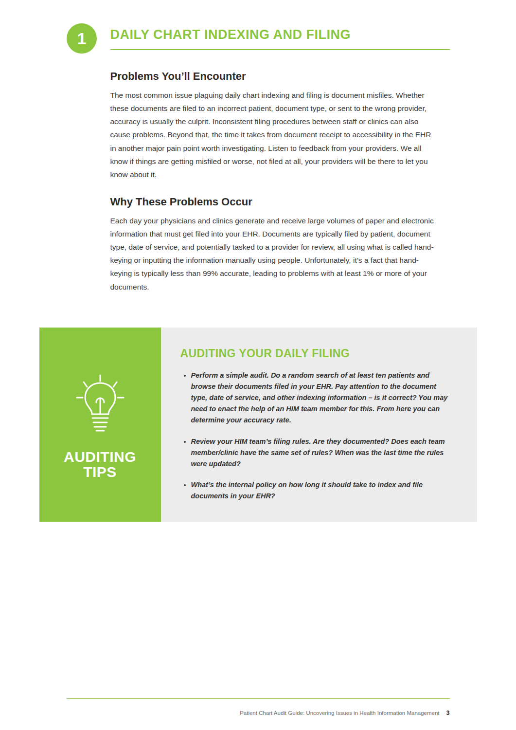1
Daily Chart Indexing and Filing
Problems You’ll Encounter
The most common issue plaguing daily chart indexing and filing is document misfiles. Whether these documents are filed to an incorrect patient, document type, or sent to the wrong provider, accuracy is usually the culprit. Inconsistent filing procedures between staff or clinics can also cause problems. Beyond that, the time it takes from document receipt to accessibility in the EHR in another major pain point worth investigating. Listen to feedback from your providers. We all know if things are getting misfiled or worse, not filed at all, your providers will be there to let you know about it.
Why These Problems Occur
Each day your physicians and clinics generate and receive large volumes of paper and electronic information that must get filed into your EHR. Documents are typically filed by patient, document type, date of service, and potentially tasked to a provider for review, all using what is called hand-keying or inputting the information manually using people. Unfortunately, it’s a fact that hand-keying is typically less than 99% accurate, leading to problems with at least 1% or more of your documents.
Auditing
Tips
Auditing Your Daily Filing
Perform a simple audit. Do a random search of at least ten patients and browse their documents filed in your EHR. Pay attention to the document type, date of service, and other indexing information – is it correct? You may need to enact the help of an HIM team member for this. From here you can determine your accuracy rate.
Review your HIM team’s filing rules. Are they documented? Does each team member/clinic have the same set of rules? When was the last time the rules were updated?
What’s the internal policy on how long it should take to index and file documents in your EHR?
Patient Chart Audit Guide: Uncovering Issues in Health Information Management 3